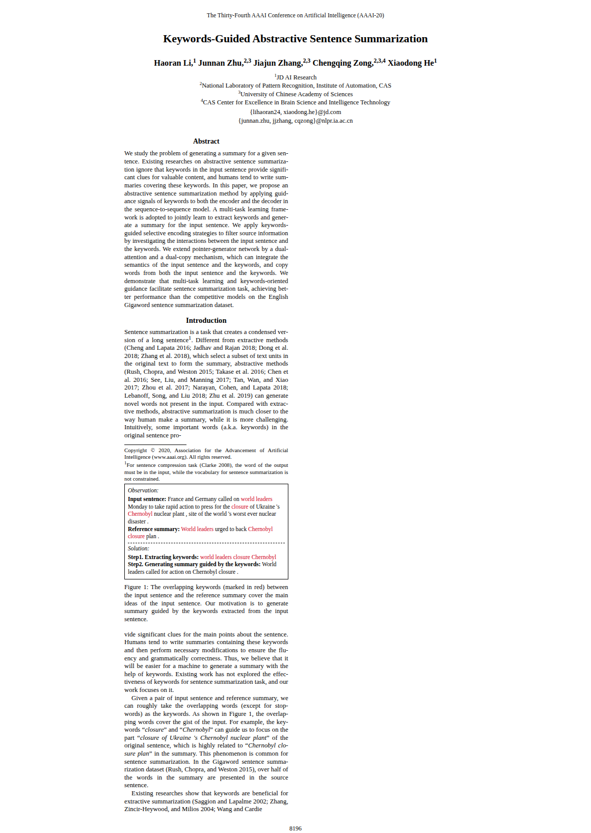The Thirty-Fourth AAAI Conference on Artificial Intelligence (AAAI-20)
Keywords-Guided Abstractive Sentence Summarization
Haoran Li,1 Junnan Zhu,2,3 Jiajun Zhang,2,3 Chengqing Zong,2,3,4 Xiaodong He1
1JD AI Research
2National Laboratory of Pattern Recognition, Institute of Automation, CAS
3University of Chinese Academy of Sciences
4CAS Center for Excellence in Brain Science and Intelligence Technology
{lihaoran24, xiaodong.he}@jd.com
{junnan.zhu, jjzhang, cqzong}@nlpr.ia.ac.cn
Abstract
We study the problem of generating a summary for a given sentence. Existing researches on abstractive sentence summarization ignore that keywords in the input sentence provide significant clues for valuable content, and humans tend to write summaries covering these keywords. In this paper, we propose an abstractive sentence summarization method by applying guidance signals of keywords to both the encoder and the decoder in the sequence-to-sequence model. A multi-task learning framework is adopted to jointly learn to extract keywords and generate a summary for the input sentence. We apply keywords-guided selective encoding strategies to filter source information by investigating the interactions between the input sentence and the keywords. We extend pointer-generator network by a dual-attention and a dual-copy mechanism, which can integrate the semantics of the input sentence and the keywords, and copy words from both the input sentence and the keywords. We demonstrate that multi-task learning and keywords-oriented guidance facilitate sentence summarization task, achieving better performance than the competitive models on the English Gigaword sentence summarization dataset.
Introduction
Sentence summarization is a task that creates a condensed version of a long sentence1. Different from extractive methods (Cheng and Lapata 2016; Jadhav and Rajan 2018; Dong et al. 2018; Zhang et al. 2018), which select a subset of text units in the original text to form the summary, abstractive methods (Rush, Chopra, and Weston 2015; Takase et al. 2016; Chen et al. 2016; See, Liu, and Manning 2017; Tan, Wan, and Xiao 2017; Zhou et al. 2017; Narayan, Cohen, and Lapata 2018; Lebanoff, Song, and Liu 2018; Zhu et al. 2019) can generate novel words not present in the input. Compared with extractive methods, abstractive summarization is much closer to the way human make a summary, while it is more challenging. Intuitively, some important words (a.k.a. keywords) in the original sentence pro-
Copyright © 2020, Association for the Advancement of Artificial Intelligence (www.aaai.org). All rights reserved.
1For sentence compression task (Clarke 2008), the word of the output must be in the input, while the vocabulary for sentence summarization is not constrained.
Observation:
Input sentence: France and Germany called on world leaders Monday to take rapid action to press for the closure of Ukraine 's Chernobyl nuclear plant , site of the world 's worst ever nuclear disaster .
Reference summary: World leaders urged to back Chernobyl closure plan .
Solution:
Step1. Extracting keywords: world leaders closure Chernobyl
Step2. Generating summary guided by the keywords: World leaders called for action on Chernobyl closure .
Figure 1: The overlapping keywords (marked in red) between the input sentence and the reference summary cover the main ideas of the input sentence. Our motivation is to generate summary guided by the keywords extracted from the input sentence.
vide significant clues for the main points about the sentence. Humans tend to write summaries containing these keywords and then perform necessary modifications to ensure the fluency and grammatically correctness. Thus, we believe that it will be easier for a machine to generate a summary with the help of keywords. Existing work has not explored the effectiveness of keywords for sentence summarization task, and our work focuses on it.
Given a pair of input sentence and reference summary, we can roughly take the overlapping words (except for stopwords) as the keywords. As shown in Figure 1, the overlapping words cover the gist of the input. For example, the keywords “closure” and “Chernobyl” can guide us to focus on the part “closure of Ukraine 's Chernobyl nuclear plant” of the original sentence, which is highly related to “Chernobyl closure plan” in the summary. This phenomenon is common for sentence summarization. In the Gigaword sentence summarization dataset (Rush, Chopra, and Weston 2015), over half of the words in the summary are presented in the source sentence.
Existing researches show that keywords are beneficial for extractive summarization (Saggion and Lapalme 2002; Zhang, Zincir-Heywood, and Milios 2004; Wang and Cardie
8196